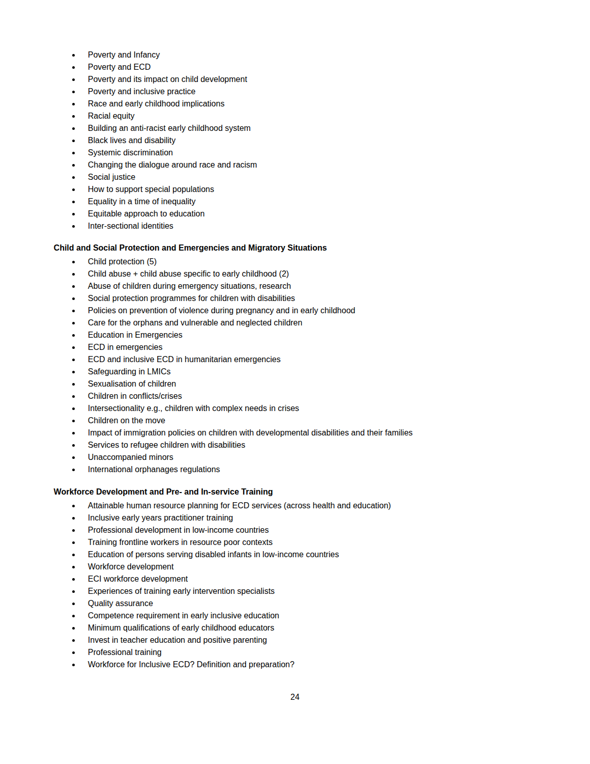Poverty and Infancy
Poverty and ECD
Poverty and its impact on child development
Poverty and inclusive practice
Race and early childhood implications
Racial equity
Building an anti-racist early childhood system
Black lives and disability
Systemic discrimination
Changing the dialogue around race and racism
Social justice
How to support special populations
Equality in a time of inequality
Equitable approach to education
Inter-sectional identities
Child and Social Protection and Emergencies and Migratory Situations
Child protection (5)
Child abuse + child abuse specific to early childhood (2)
Abuse of children during emergency situations, research
Social protection programmes for children with disabilities
Policies on prevention of violence during pregnancy and in early childhood
Care for the orphans and vulnerable and neglected children
Education in Emergencies
ECD in emergencies
ECD and inclusive ECD in humanitarian emergencies
Safeguarding in LMICs
Sexualisation of children
Children in conflicts/crises
Intersectionality e.g., children with complex needs in crises
Children on the move
Impact of immigration policies on children with developmental disabilities and their families
Services to refugee children with disabilities
Unaccompanied minors
International orphanages regulations
Workforce Development and Pre- and In-service Training
Attainable human resource planning for ECD services (across health and education)
Inclusive early years practitioner training
Professional development in low-income countries
Training frontline workers in resource poor contexts
Education of persons serving disabled infants in low-income countries
Workforce development
ECI workforce development
Experiences of training early intervention specialists
Quality assurance
Competence requirement in early inclusive education
Minimum qualifications of early childhood educators
Invest in teacher education and positive parenting
Professional training
Workforce for Inclusive ECD? Definition and preparation?
24